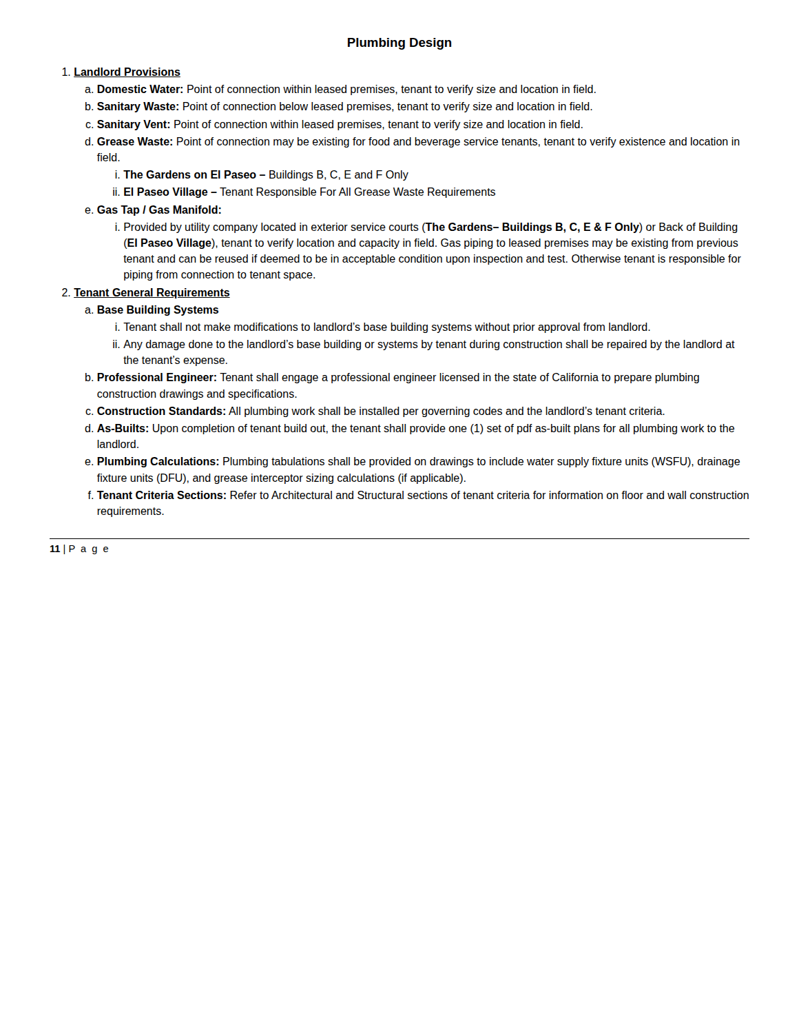Plumbing Design
Landlord Provisions
Domestic Water: Point of connection within leased premises, tenant to verify size and location in field.
Sanitary Waste: Point of connection below leased premises, tenant to verify size and location in field.
Sanitary Vent: Point of connection within leased premises, tenant to verify size and location in field.
Grease Waste: Point of connection may be existing for food and beverage service tenants, tenant to verify existence and location in field.
The Gardens on El Paseo – Buildings B, C, E and F Only
El Paseo Village – Tenant Responsible For All Grease Waste Requirements
Gas Tap / Gas Manifold:
Provided by utility company located in exterior service courts (The Gardens– Buildings B, C, E & F Only) or Back of Building (El Paseo Village), tenant to verify location and capacity in field. Gas piping to leased premises may be existing from previous tenant and can be reused if deemed to be in acceptable condition upon inspection and test. Otherwise tenant is responsible for piping from connection to tenant space.
Tenant General Requirements
Base Building Systems
Tenant shall not make modifications to landlord’s base building systems without prior approval from landlord.
Any damage done to the landlord’s base building or systems by tenant during construction shall be repaired by the landlord at the tenant’s expense.
Professional Engineer: Tenant shall engage a professional engineer licensed in the state of California to prepare plumbing construction drawings and specifications.
Construction Standards: All plumbing work shall be installed per governing codes and the landlord’s tenant criteria.
As-Builts: Upon completion of tenant build out, the tenant shall provide one (1) set of pdf as-built plans for all plumbing work to the landlord.
Plumbing Calculations: Plumbing tabulations shall be provided on drawings to include water supply fixture units (WSFU), drainage fixture units (DFU), and grease interceptor sizing calculations (if applicable).
Tenant Criteria Sections: Refer to Architectural and Structural sections of tenant criteria for information on floor and wall construction requirements.
11 | P a g e